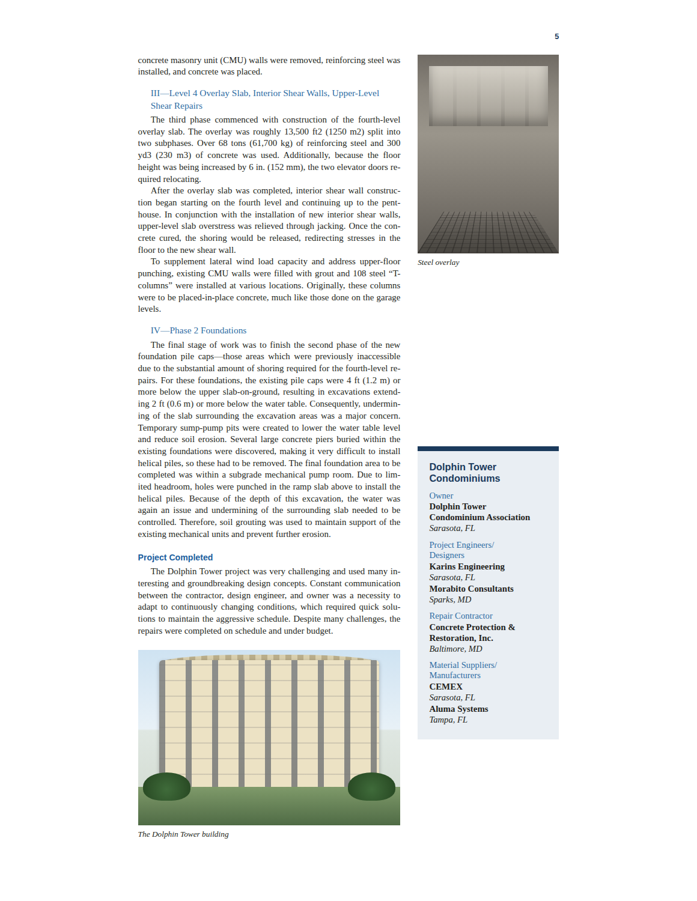5
concrete masonry unit (CMU) walls were removed, reinforcing steel was installed, and concrete was placed.
III—Level 4 Overlay Slab, Interior Shear Walls, Upper-Level Shear Repairs
The third phase commenced with construction of the fourth-level overlay slab. The overlay was roughly 13,500 ft2 (1250 m2) split into two subphases. Over 68 tons (61,700 kg) of reinforcing steel and 300 yd3 (230 m3) of concrete was used. Additionally, because the floor height was being increased by 6 in. (152 mm), the two elevator doors required relocating.
After the overlay slab was completed, interior shear wall construction began starting on the fourth level and continuing up to the penthouse. In conjunction with the installation of new interior shear walls, upper-level slab overstress was relieved through jacking. Once the concrete cured, the shoring would be released, redirecting stresses in the floor to the new shear wall.
To supplement lateral wind load capacity and address upper-floor punching, existing CMU walls were filled with grout and 108 steel “T-columns” were installed at various locations. Originally, these columns were to be placed-in-place concrete, much like those done on the garage levels.
IV—Phase 2 Foundations
The final stage of work was to finish the second phase of the new foundation pile caps—those areas which were previously inaccessible due to the substantial amount of shoring required for the fourth-level repairs. For these foundations, the existing pile caps were 4 ft (1.2 m) or more below the upper slab-on-ground, resulting in excavations extending 2 ft (0.6 m) or more below the water table. Consequently, undermining of the slab surrounding the excavation areas was a major concern. Temporary sump-pump pits were created to lower the water table level and reduce soil erosion. Several large concrete piers buried within the existing foundations were discovered, making it very difficult to install helical piles, so these had to be removed. The final foundation area to be completed was within a subgrade mechanical pump room. Due to limited headroom, holes were punched in the ramp slab above to install the helical piles. Because of the depth of this excavation, the water was again an issue and undermining of the surrounding slab needed to be controlled. Therefore, soil grouting was used to maintain support of the existing mechanical units and prevent further erosion.
Project Completed
The Dolphin Tower project was very challenging and used many interesting and groundbreaking design concepts. Constant communication between the contractor, design engineer, and owner was a necessity to adapt to continuously changing conditions, which required quick solutions to maintain the aggressive schedule. Despite many challenges, the repairs were completed on schedule and under budget.
The Dolphin Tower building
Steel overlay
Dolphin Tower
Condominiums
Owner
Dolphin Tower
Condominium Association
Sarasota, FL
Project Engineers/
Designers
Karins Engineering
Sarasota, FL
Morabito Consultants
Sparks, MD
Repair Contractor
Concrete Protection &
Restoration, Inc.
Baltimore, MD
Material Suppliers/
Manufacturers
CEMEX
Sarasota, FL
Aluma Systems
Tampa, FL